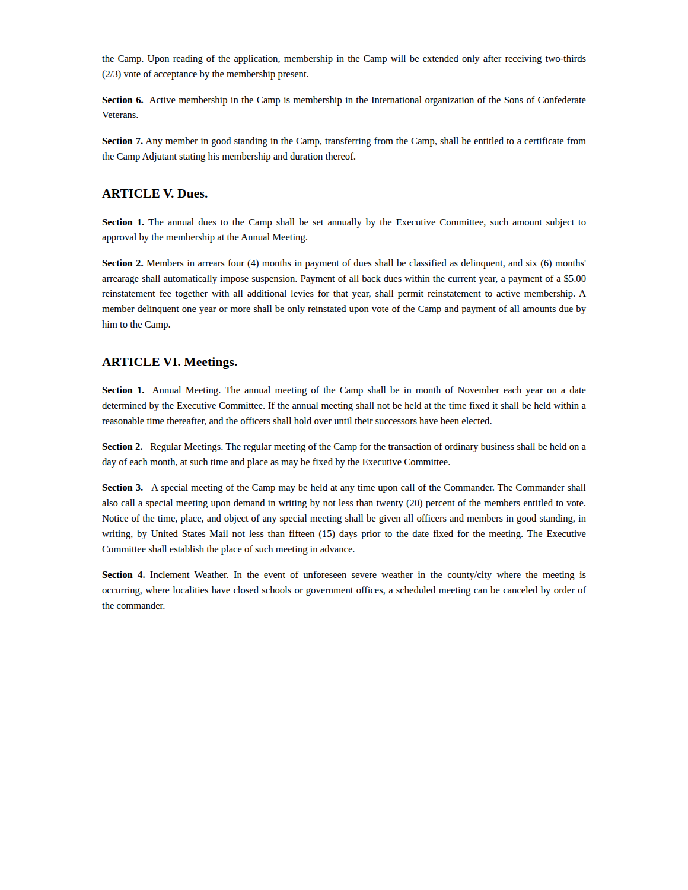the Camp. Upon reading of the application, membership in the Camp will be extended only after receiving two-thirds (2/3) vote of acceptance by the membership present.
Section 6. Active membership in the Camp is membership in the International organization of the Sons of Confederate Veterans.
Section 7. Any member in good standing in the Camp, transferring from the Camp, shall be entitled to a certificate from the Camp Adjutant stating his membership and duration thereof.
ARTICLE V. Dues.
Section 1. The annual dues to the Camp shall be set annually by the Executive Committee, such amount subject to approval by the membership at the Annual Meeting.
Section 2. Members in arrears four (4) months in payment of dues shall be classified as delinquent, and six (6) months' arrearage shall automatically impose suspension. Payment of all back dues within the current year, a payment of a $5.00 reinstatement fee together with all additional levies for that year, shall permit reinstatement to active membership. A member delinquent one year or more shall be only reinstated upon vote of the Camp and payment of all amounts due by him to the Camp.
ARTICLE VI. Meetings.
Section 1. Annual Meeting. The annual meeting of the Camp shall be in month of November each year on a date determined by the Executive Committee. If the annual meeting shall not be held at the time fixed it shall be held within a reasonable time thereafter, and the officers shall hold over until their successors have been elected.
Section 2. Regular Meetings. The regular meeting of the Camp for the transaction of ordinary business shall be held on a day of each month, at such time and place as may be fixed by the Executive Committee.
Section 3. A special meeting of the Camp may be held at any time upon call of the Commander. The Commander shall also call a special meeting upon demand in writing by not less than twenty (20) percent of the members entitled to vote. Notice of the time, place, and object of any special meeting shall be given all officers and members in good standing, in writing, by United States Mail not less than fifteen (15) days prior to the date fixed for the meeting. The Executive Committee shall establish the place of such meeting in advance.
Section 4. Inclement Weather. In the event of unforeseen severe weather in the county/city where the meeting is occurring, where localities have closed schools or government offices, a scheduled meeting can be canceled by order of the commander.